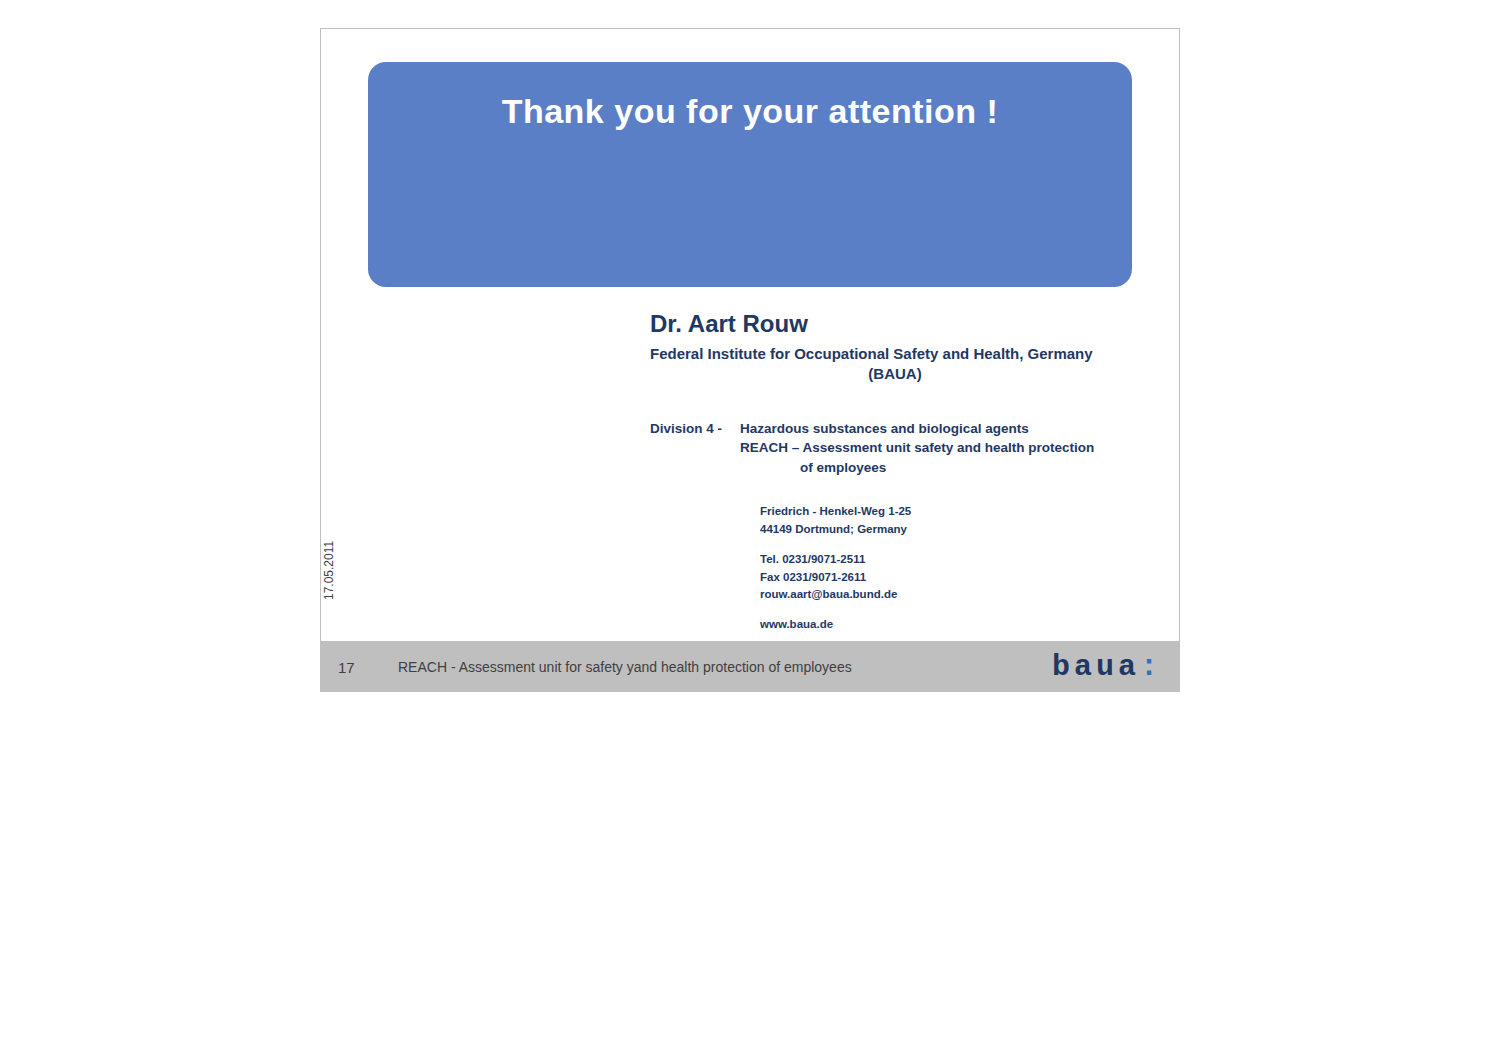Thank you for your attention !
Dr. Aart Rouw
Federal Institute for Occupational Safety and Health, Germany (BAUA)
| Division 4 - | Hazardous substances and biological agents REACH – Assessment unit safety and health protection of employees |
Friedrich - Henkel-Weg 1-25
44149 Dortmund; Germany Tel. 0231/9071-2511
Fax 0231/9071-2611
rouw.aart@baua.bund.de www.baua.de
17.05.2011
17
REACH - Assessment unit for safety yand health protection of employees
baua: